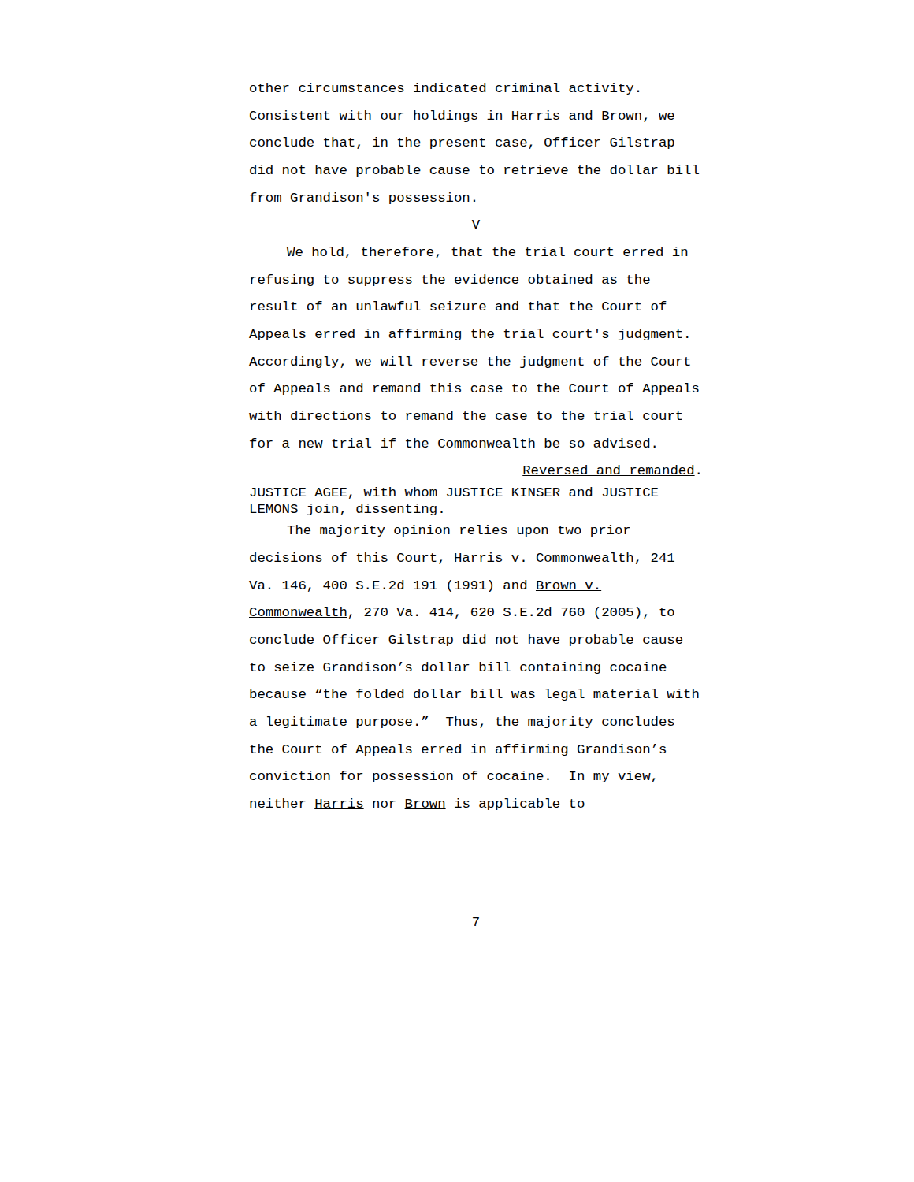other circumstances indicated criminal activity. Consistent with our holdings in Harris and Brown, we conclude that, in the present case, Officer Gilstrap did not have probable cause to retrieve the dollar bill from Grandison's possession.
V
We hold, therefore, that the trial court erred in refusing to suppress the evidence obtained as the result of an unlawful seizure and that the Court of Appeals erred in affirming the trial court's judgment. Accordingly, we will reverse the judgment of the Court of Appeals and remand this case to the Court of Appeals with directions to remand the case to the trial court for a new trial if the Commonwealth be so advised.
Reversed and remanded.
JUSTICE AGEE, with whom JUSTICE KINSER and JUSTICE LEMONS join, dissenting.
The majority opinion relies upon two prior decisions of this Court, Harris v. Commonwealth, 241 Va. 146, 400 S.E.2d 191 (1991) and Brown v. Commonwealth, 270 Va. 414, 620 S.E.2d 760 (2005), to conclude Officer Gilstrap did not have probable cause to seize Grandison’s dollar bill containing cocaine because “the folded dollar bill was legal material with a legitimate purpose.” Thus, the majority concludes the Court of Appeals erred in affirming Grandison’s conviction for possession of cocaine. In my view, neither Harris nor Brown is applicable to
7